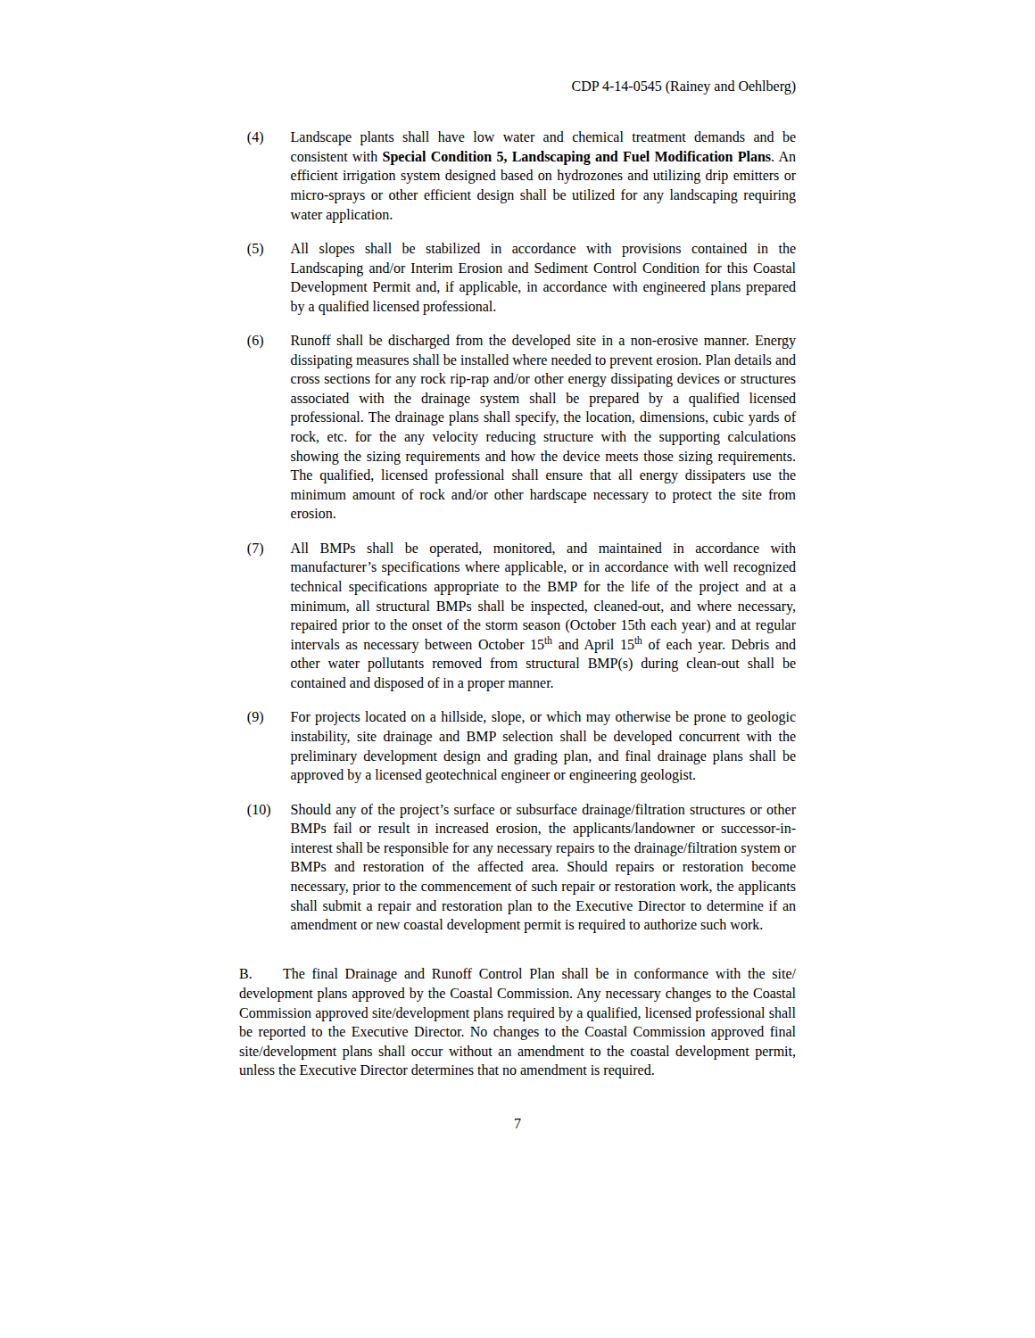CDP 4-14-0545 (Rainey and Oehlberg)
(4) Landscape plants shall have low water and chemical treatment demands and be consistent with Special Condition 5, Landscaping and Fuel Modification Plans. An efficient irrigation system designed based on hydrozones and utilizing drip emitters or micro-sprays or other efficient design shall be utilized for any landscaping requiring water application.
(5) All slopes shall be stabilized in accordance with provisions contained in the Landscaping and/or Interim Erosion and Sediment Control Condition for this Coastal Development Permit and, if applicable, in accordance with engineered plans prepared by a qualified licensed professional.
(6) Runoff shall be discharged from the developed site in a non-erosive manner. Energy dissipating measures shall be installed where needed to prevent erosion. Plan details and cross sections for any rock rip-rap and/or other energy dissipating devices or structures associated with the drainage system shall be prepared by a qualified licensed professional. The drainage plans shall specify, the location, dimensions, cubic yards of rock, etc. for the any velocity reducing structure with the supporting calculations showing the sizing requirements and how the device meets those sizing requirements. The qualified, licensed professional shall ensure that all energy dissipaters use the minimum amount of rock and/or other hardscape necessary to protect the site from erosion.
(7) All BMPs shall be operated, monitored, and maintained in accordance with manufacturer’s specifications where applicable, or in accordance with well recognized technical specifications appropriate to the BMP for the life of the project and at a minimum, all structural BMPs shall be inspected, cleaned-out, and where necessary, repaired prior to the onset of the storm season (October 15th each year) and at regular intervals as necessary between October 15th and April 15th of each year. Debris and other water pollutants removed from structural BMP(s) during clean-out shall be contained and disposed of in a proper manner.
(9) For projects located on a hillside, slope, or which may otherwise be prone to geologic instability, site drainage and BMP selection shall be developed concurrent with the preliminary development design and grading plan, and final drainage plans shall be approved by a licensed geotechnical engineer or engineering geologist.
(10) Should any of the project’s surface or subsurface drainage/filtration structures or other BMPs fail or result in increased erosion, the applicants/landowner or successor-in-interest shall be responsible for any necessary repairs to the drainage/filtration system or BMPs and restoration of the affected area. Should repairs or restoration become necessary, prior to the commencement of such repair or restoration work, the applicants shall submit a repair and restoration plan to the Executive Director to determine if an amendment or new coastal development permit is required to authorize such work.
B. The final Drainage and Runoff Control Plan shall be in conformance with the site/ development plans approved by the Coastal Commission. Any necessary changes to the Coastal Commission approved site/development plans required by a qualified, licensed professional shall be reported to the Executive Director. No changes to the Coastal Commission approved final site/development plans shall occur without an amendment to the coastal development permit, unless the Executive Director determines that no amendment is required.
7